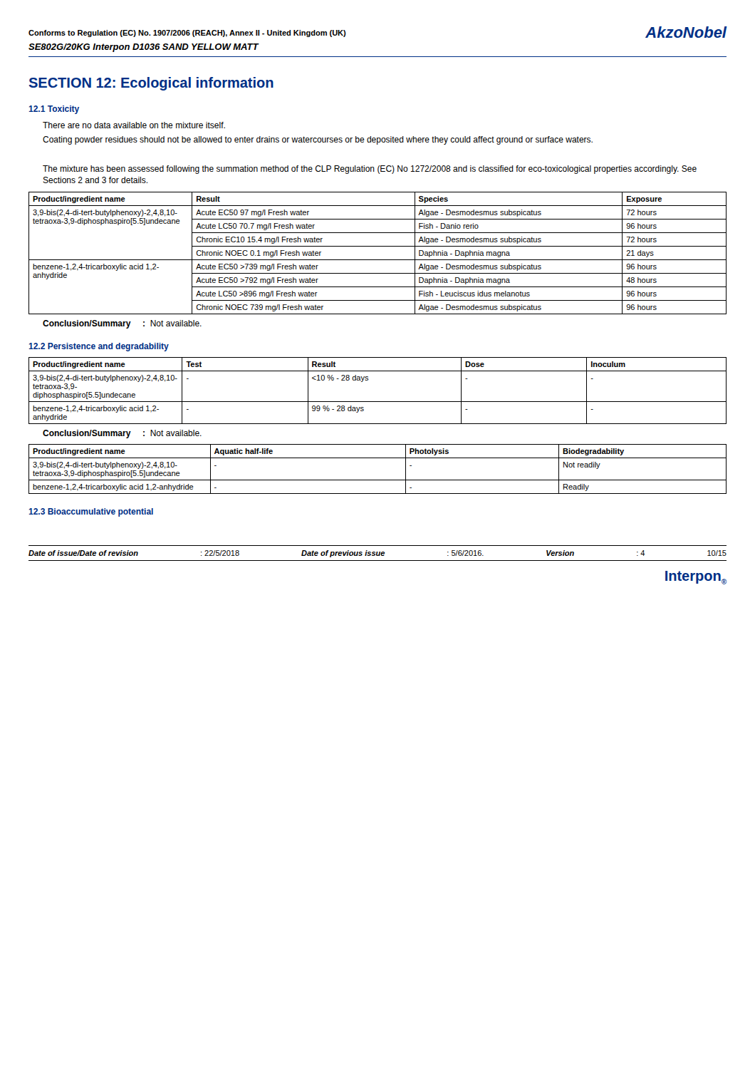Conforms to Regulation (EC) No. 1907/2006 (REACH), Annex II - United Kingdom (UK)
SE802G/20KG Interpon D1036 SAND YELLOW MATT
AkzoNobel
SECTION 12: Ecological information
12.1 Toxicity
There are no data available on the mixture itself.
Coating powder residues should not be allowed to enter drains or watercourses or be deposited where they could affect ground or surface waters.
The mixture has been assessed following the summation method of the CLP Regulation (EC) No 1272/2008 and is classified for eco-toxicological properties accordingly. See Sections 2 and 3 for details.
| Product/ingredient name | Result | Species | Exposure |
| --- | --- | --- | --- |
| 3,9-bis(2,4-di-tert-butylphenoxy)-2,4,8,10-tetraoxa-3,9-diphosphaspiro[5.5]undecane | Acute EC50 97 mg/l Fresh water | Algae - Desmodesmus subspicatus | 72 hours |
| Acute LC50 70.7 mg/l Fresh water | Fish - Danio rerio | 96 hours |
| Chronic EC10 15.4 mg/l Fresh water | Algae - Desmodesmus subspicatus | 72 hours |
| Chronic NOEC 0.1 mg/l Fresh water | Daphnia - Daphnia magna | 21 days |
| benzene-1,2,4-tricarboxylic acid 1,2-anhydride | Acute EC50 >739 mg/l Fresh water | Algae - Desmodesmus subspicatus | 96 hours |
| Acute EC50 >792 mg/l Fresh water | Daphnia - Daphnia magna | 48 hours |
| Acute LC50 >896 mg/l Fresh water | Fish - Leuciscus idus melanotus | 96 hours |
| Chronic NOEC 739 mg/l Fresh water | Algae - Desmodesmus subspicatus | 96 hours |
Conclusion/Summary : Not available.
12.2 Persistence and degradability
| Product/ingredient name | Test | Result | Dose | Inoculum |
| --- | --- | --- | --- | --- |
| 3,9-bis(2,4-di-tert-butylphenoxy)-2,4,8,10-tetraoxa-3,9-diphosphaspiro[5.5]undecane | - | <10 % - 28 days | - | - |
| benzene-1,2,4-tricarboxylic acid 1,2-anhydride | - | 99 % - 28 days | - | - |
Conclusion/Summary : Not available.
| Product/ingredient name | Aquatic half-life | Photolysis | Biodegradability |
| --- | --- | --- | --- |
| 3,9-bis(2,4-di-tert-butylphenoxy)-2,4,8,10-tetraoxa-3,9-diphosphaspiro[5.5]undecane | - | - | Not readily |
| benzene-1,2,4-tricarboxylic acid 1,2-anhydride | - | - | Readily |
12.3 Bioaccumulative potential
Date of issue/Date of revision : 22/5/2018 Date of previous issue : 5/6/2016. Version : 4 10/15
Interpon®